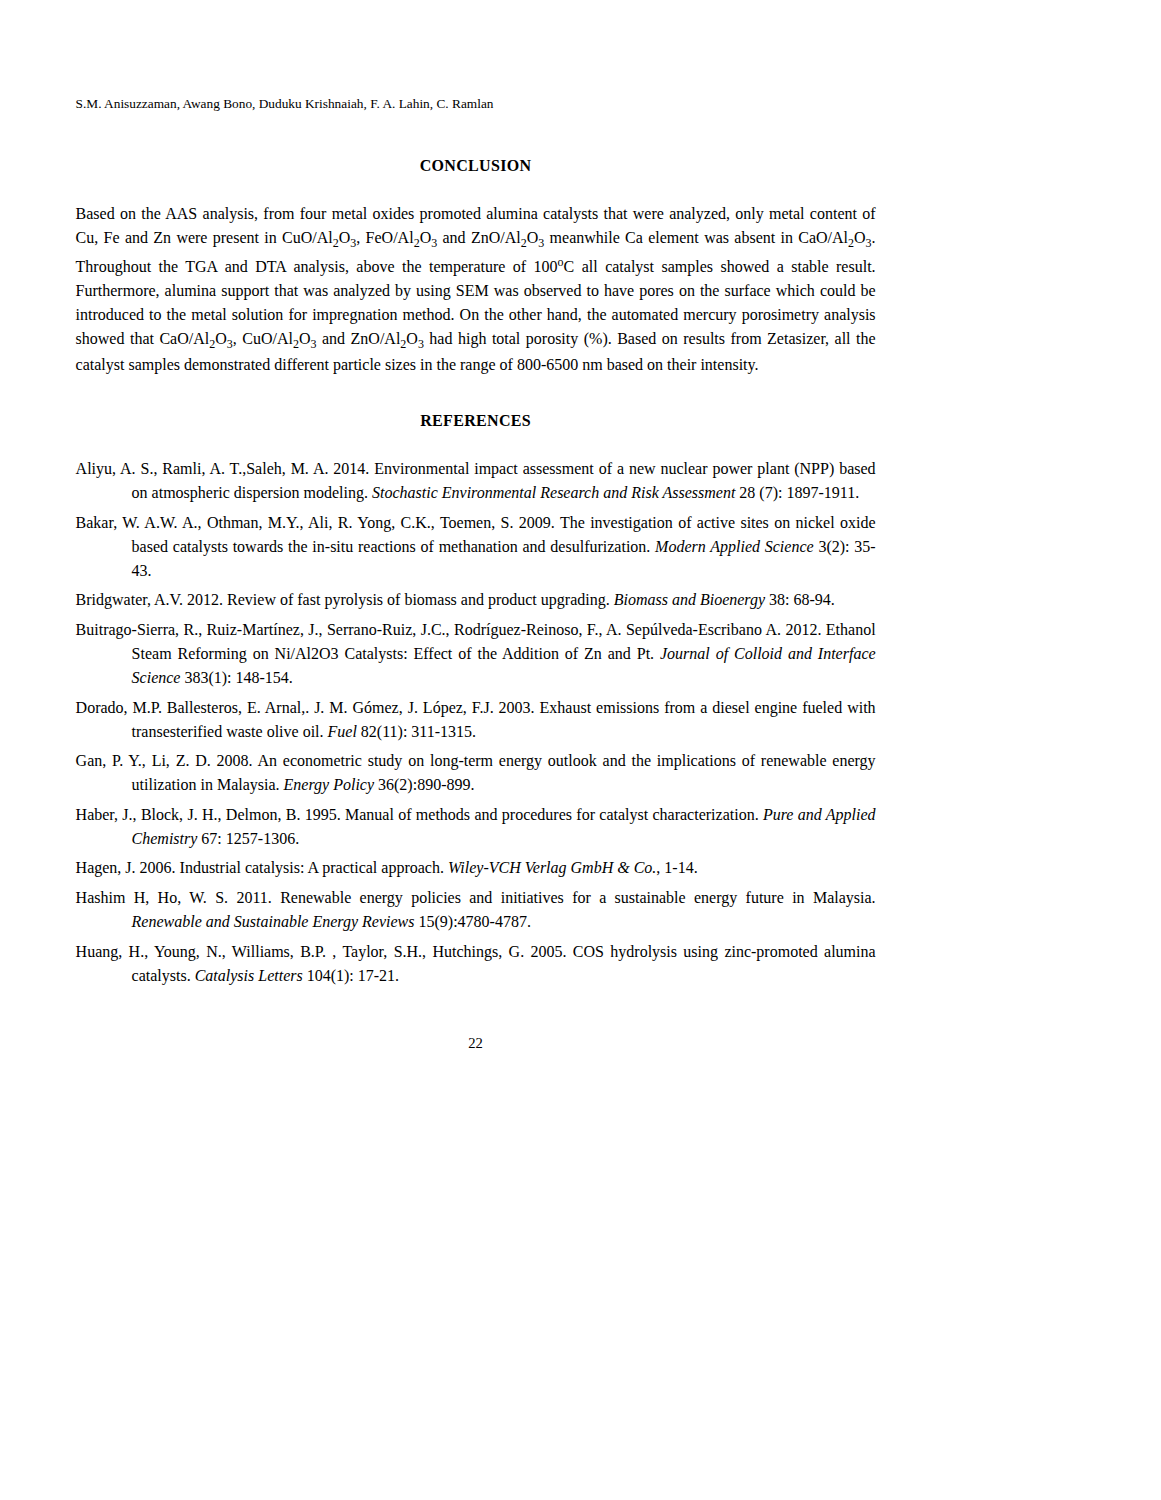S.M. Anisuzzaman, Awang Bono, Duduku Krishnaiah, F. A. Lahin, C. Ramlan
CONCLUSION
Based on the AAS analysis, from four metal oxides promoted alumina catalysts that were analyzed, only metal content of Cu, Fe and Zn were present in CuO/Al2O3, FeO/Al2O3 and ZnO/Al2O3 meanwhile Ca element was absent in CaO/Al2O3. Throughout the TGA and DTA analysis, above the temperature of 100oC all catalyst samples showed a stable result. Furthermore, alumina support that was analyzed by using SEM was observed to have pores on the surface which could be introduced to the metal solution for impregnation method. On the other hand, the automated mercury porosimetry analysis showed that CaO/Al2O3, CuO/Al2O3 and ZnO/Al2O3 had high total porosity (%). Based on results from Zetasizer, all the catalyst samples demonstrated different particle sizes in the range of 800-6500 nm based on their intensity.
REFERENCES
Aliyu, A. S., Ramli, A. T.,Saleh, M. A. 2014. Environmental impact assessment of a new nuclear power plant (NPP) based on atmospheric dispersion modeling. Stochastic Environmental Research and Risk Assessment 28 (7): 1897-1911.
Bakar, W. A.W. A., Othman, M.Y., Ali, R. Yong, C.K., Toemen, S. 2009. The investigation of active sites on nickel oxide based catalysts towards the in-situ reactions of methanation and desulfurization. Modern Applied Science 3(2): 35-43.
Bridgwater, A.V. 2012. Review of fast pyrolysis of biomass and product upgrading. Biomass and Bioenergy 38: 68-94.
Buitrago-Sierra, R., Ruiz-Martínez, J., Serrano-Ruiz, J.C., Rodríguez-Reinoso, F., A. Sepúlveda-Escribano A. 2012. Ethanol Steam Reforming on Ni/Al2O3 Catalysts: Effect of the Addition of Zn and Pt. Journal of Colloid and Interface Science 383(1): 148-154.
Dorado, M.P. Ballesteros, E. Arnal,. J. M. Gómez, J. López, F.J. 2003. Exhaust emissions from a diesel engine fueled with transesterified waste olive oil. Fuel 82(11): 311-1315.
Gan, P. Y., Li, Z. D. 2008. An econometric study on long-term energy outlook and the implications of renewable energy utilization in Malaysia. Energy Policy 36(2):890-899.
Haber, J., Block, J. H., Delmon, B. 1995. Manual of methods and procedures for catalyst characterization. Pure and Applied Chemistry 67: 1257-1306.
Hagen, J. 2006. Industrial catalysis: A practical approach. Wiley-VCH Verlag GmbH & Co., 1-14.
Hashim H, Ho, W. S. 2011. Renewable energy policies and initiatives for a sustainable energy future in Malaysia. Renewable and Sustainable Energy Reviews 15(9):4780-4787.
Huang, H., Young, N., Williams, B.P. , Taylor, S.H., Hutchings, G. 2005. COS hydrolysis using zinc-promoted alumina catalysts. Catalysis Letters 104(1): 17-21.
22